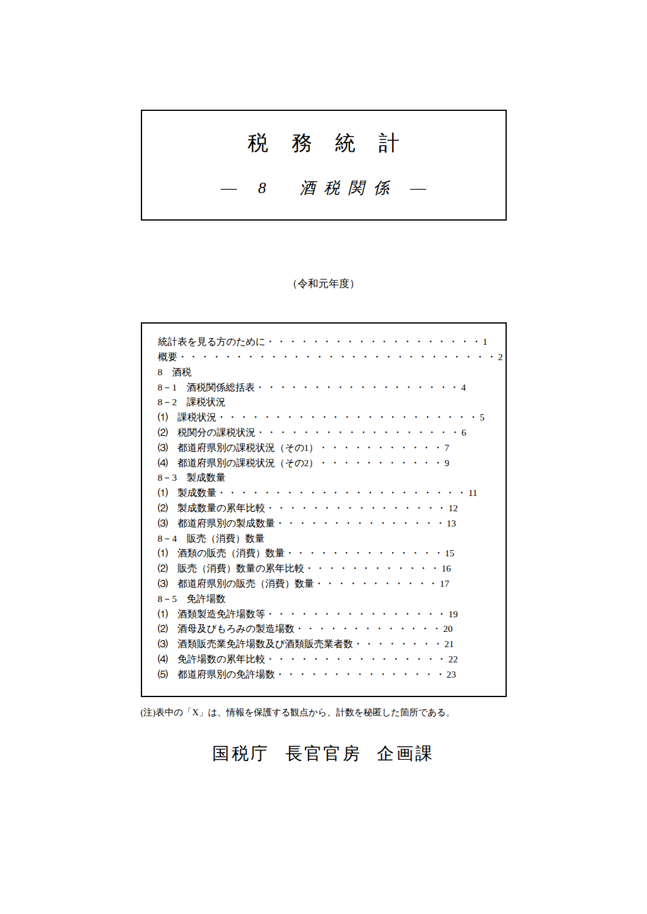税務統計
― 8　酒税関係 ―
（令和元年度）
統計表を見る方のために・・・・・・・・・・・・・・・・・・・1
概要・・・・・・・・・・・・・・・・・・・・・・・・・・・・2
8　酒税
8－1　酒税関係総括表・・・・・・・・・・・・・・・・・・4
8－2　課税状況
⑴　課税状況・・・・・・・・・・・・・・・・・・・・・・・5
⑵　税関分の課税状況・・・・・・・・・・・・・・・・・・6
⑶　都道府県別の課税状況（その1）・・・・・・・・・・・7
⑷　都道府県別の課税状況（その2）・・・・・・・・・・・9
8－3　製成数量
⑴　製成数量・・・・・・・・・・・・・・・・・・・・・・11
⑵　製成数量の累年比較・・・・・・・・・・・・・・・・12
⑶　都道府県別の製成数量・・・・・・・・・・・・・・・13
8－4　販売（消費）数量
⑴　酒類の販売（消費）数量・・・・・・・・・・・・・・15
⑵　販売（消費）数量の累年比較・・・・・・・・・・・・16
⑶　都道府県別の販売（消費）数量・・・・・・・・・・・17
8－5　免許場数
⑴　酒類製造免許場数等・・・・・・・・・・・・・・・・19
⑵　酒母及びもろみの製造場数・・・・・・・・・・・・・20
⑶　酒類販売業免許場数及び酒類販売業者数・・・・・・・・21
⑷　免許場数の累年比較・・・・・・・・・・・・・・・・22
⑸　都道府県別の免許場数・・・・・・・・・・・・・・・23
(注)表中の「X」は、情報を保護する観点から、計数を秘匿した箇所である。
国税庁 長官官房 企画課